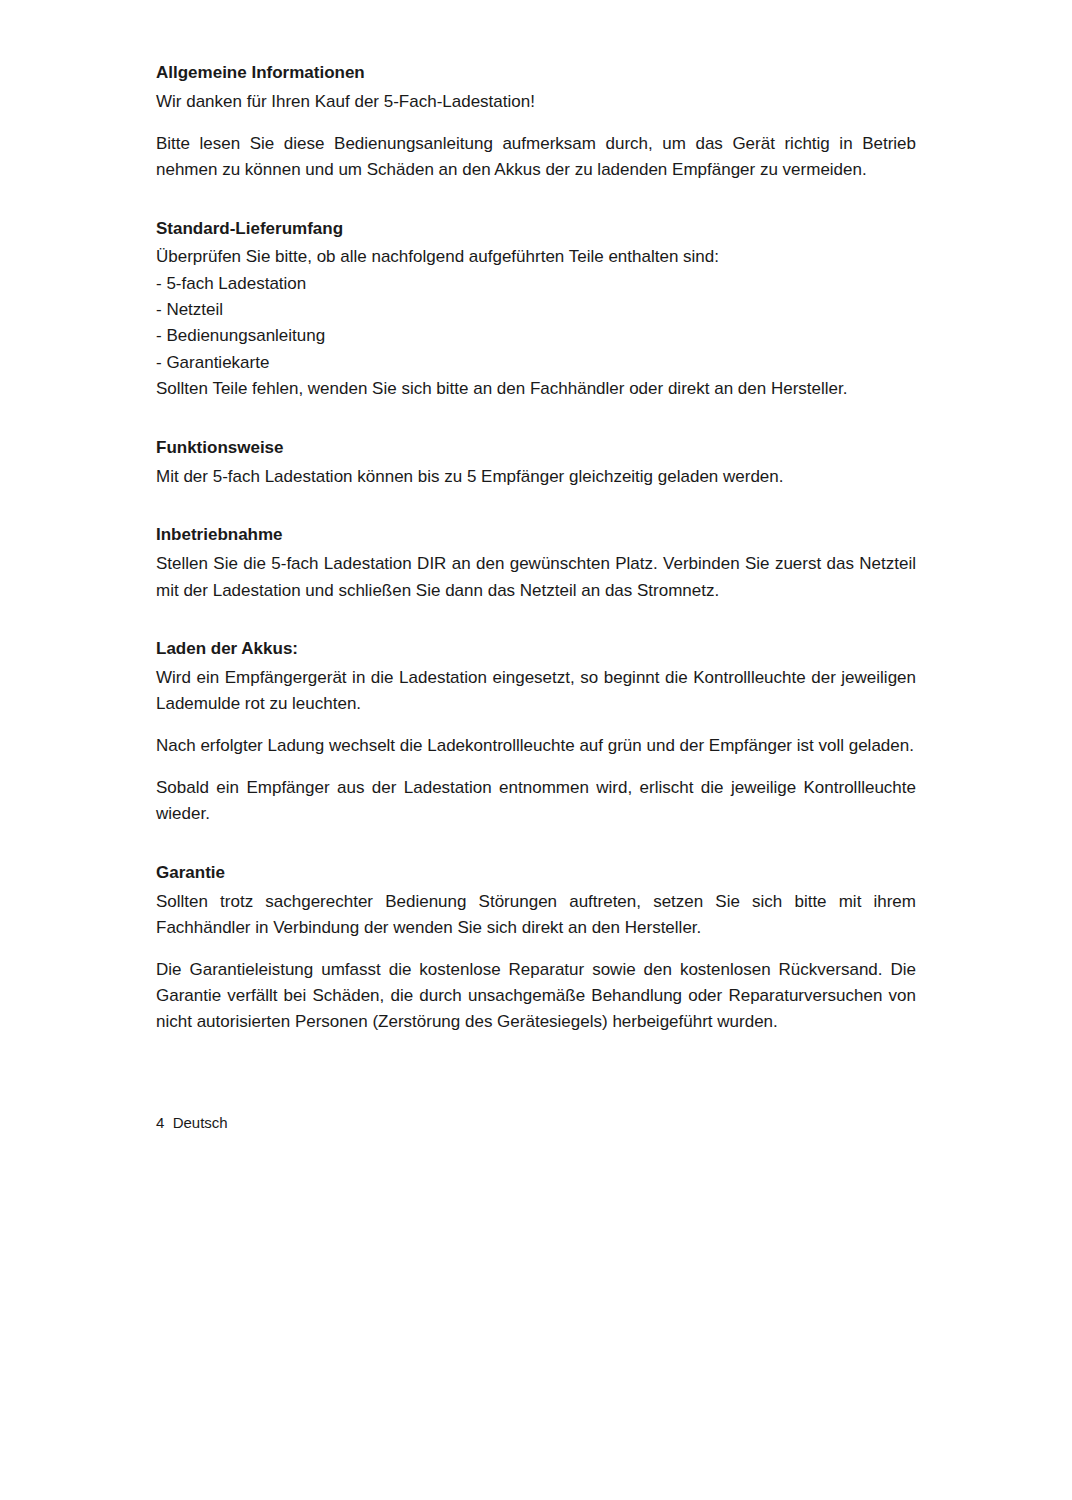Allgemeine Informationen
Wir danken für Ihren Kauf der 5-Fach-Ladestation!
Bitte lesen Sie diese Bedienungsanleitung aufmerksam durch, um das Gerät richtig in Betrieb nehmen zu können und um Schäden an den Akkus der zu ladenden Empfänger zu vermeiden.
Standard-Lieferumfang
Überprüfen Sie bitte, ob alle nachfolgend aufgeführten Teile enthalten sind:
5-fach Ladestation
Netzteil
Bedienungsanleitung
Garantiekarte
Sollten Teile fehlen, wenden Sie sich bitte an den Fachhändler oder direkt an den Hersteller.
Funktionsweise
Mit der 5-fach Ladestation können bis zu 5 Empfänger gleichzeitig geladen werden.
Inbetriebnahme
Stellen Sie die 5-fach Ladestation DIR an den gewünschten Platz. Verbinden Sie zuerst das Netzteil mit der Ladestation und schließen Sie dann das Netzteil an das Stromnetz.
Laden der Akkus:
Wird ein Empfängergerät in die Ladestation eingesetzt, so beginnt die Kontrollleuchte der jeweiligen Lademulde rot zu leuchten.
Nach erfolgter Ladung wechselt die Ladekontrollleuchte auf grün und der Empfänger ist voll geladen.
Sobald ein Empfänger aus der Ladestation entnommen wird, erlischt die jeweilige Kontrollleuchte wieder.
Garantie
Sollten trotz sachgerechter Bedienung Störungen auftreten, setzen Sie sich bitte mit ihrem Fachhändler in Verbindung der wenden Sie sich direkt an den Hersteller.
Die Garantieleistung umfasst die kostenlose Reparatur sowie den kostenlosen Rückversand. Die Garantie verfällt bei Schäden, die durch unsachgemäße Behandlung oder Reparaturversuchen von nicht autorisierten Personen (Zerstörung des Gerätesiegels) herbeigeführt wurden.
4 Deutsch